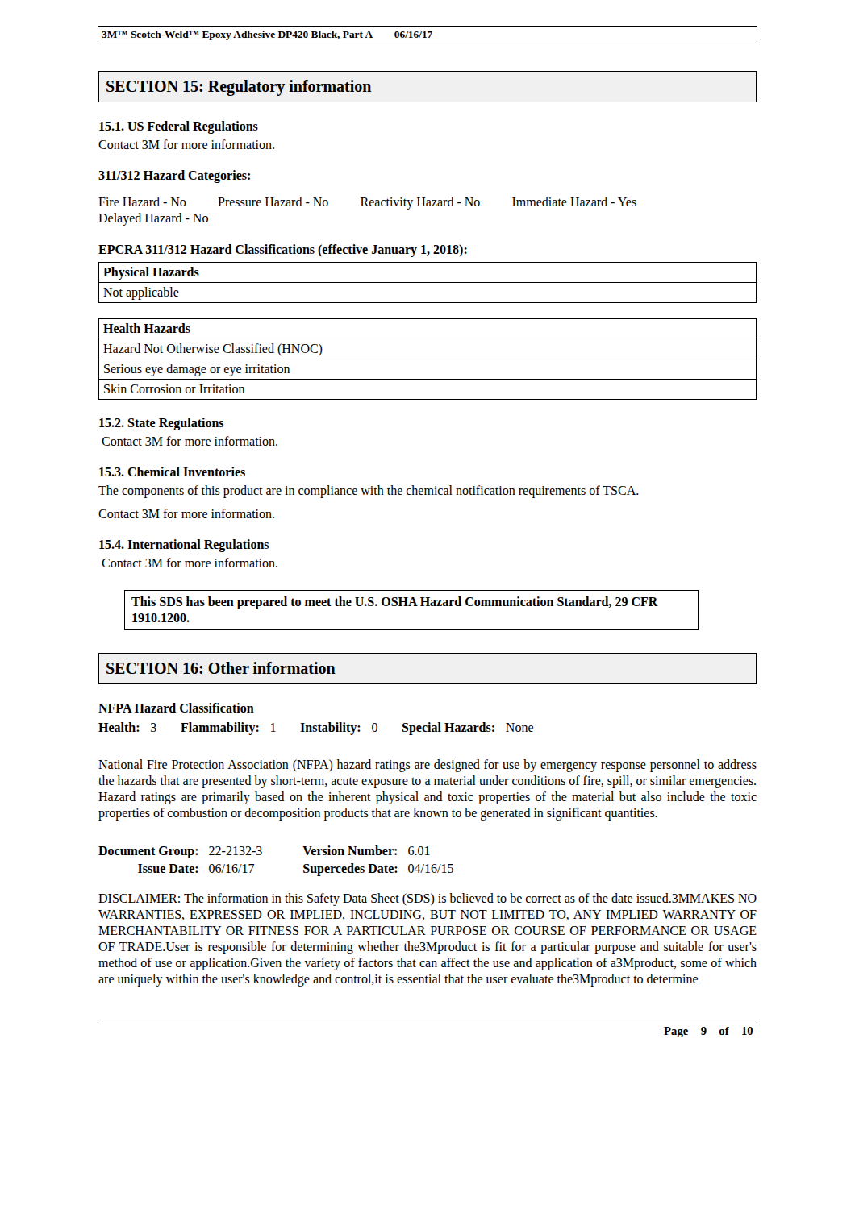3M™ Scotch-Weld™ Epoxy Adhesive DP420 Black, Part A06/16/17
SECTION 15: Regulatory information
15.1. US Federal Regulations
Contact 3M for more information.
311/312 Hazard Categories:
Fire Hazard - No Pressure Hazard - No Reactivity Hazard - No Immediate Hazard - Yes Delayed Hazard - No
EPCRA 311/312 Hazard Classifications (effective January 1, 2018):
| Physical Hazards |
| --- |
| Not applicable |
| Health Hazards |
| --- |
| Hazard Not Otherwise Classified (HNOC) |
| Serious eye damage or eye irritation |
| Skin Corrosion or Irritation |
15.2. State Regulations
Contact 3M for more information.
15.3. Chemical Inventories
The components of this product are in compliance with the chemical notification requirements of TSCA.
Contact 3M for more information.
15.4. International Regulations
Contact 3M for more information.
This SDS has been prepared to meet the U.S. OSHA Hazard Communication Standard, 29 CFR 1910.1200.
SECTION 16: Other information
NFPA Hazard Classification
Health: 3 Flammability: 1 Instability: 0 Special Hazards: None
National Fire Protection Association (NFPA) hazard ratings are designed for use by emergency response personnel to address the hazards that are presented by short-term, acute exposure to a material under conditions of fire, spill, or similar emergencies. Hazard ratings are primarily based on the inherent physical and toxic properties of the material but also include the toxic properties of combustion or decomposition products that are known to be generated in significant quantities.
| Document Group: | 22-2132-3 | Version Number: | 6.01 |
| Issue Date: | 06/16/17 | Supercedes Date: | 04/16/15 |
DISCLAIMER: The information in this Safety Data Sheet (SDS) is believed to be correct as of the date issued.3MMAKES NO WARRANTIES, EXPRESSED OR IMPLIED, INCLUDING, BUT NOT LIMITED TO, ANY IMPLIED WARRANTY OF MERCHANTABILITY OR FITNESS FOR A PARTICULAR PURPOSE OR COURSE OF PERFORMANCE OR USAGE OF TRADE.User is responsible for determining whether the3Mproduct is fit for a particular purpose and suitable for user's method of use or application.Given the variety of factors that can affect the use and application of a3Mproduct, some of which are uniquely within the user's knowledge and control,it is essential that the user evaluate the3Mproduct to determine
Page 9 of 10